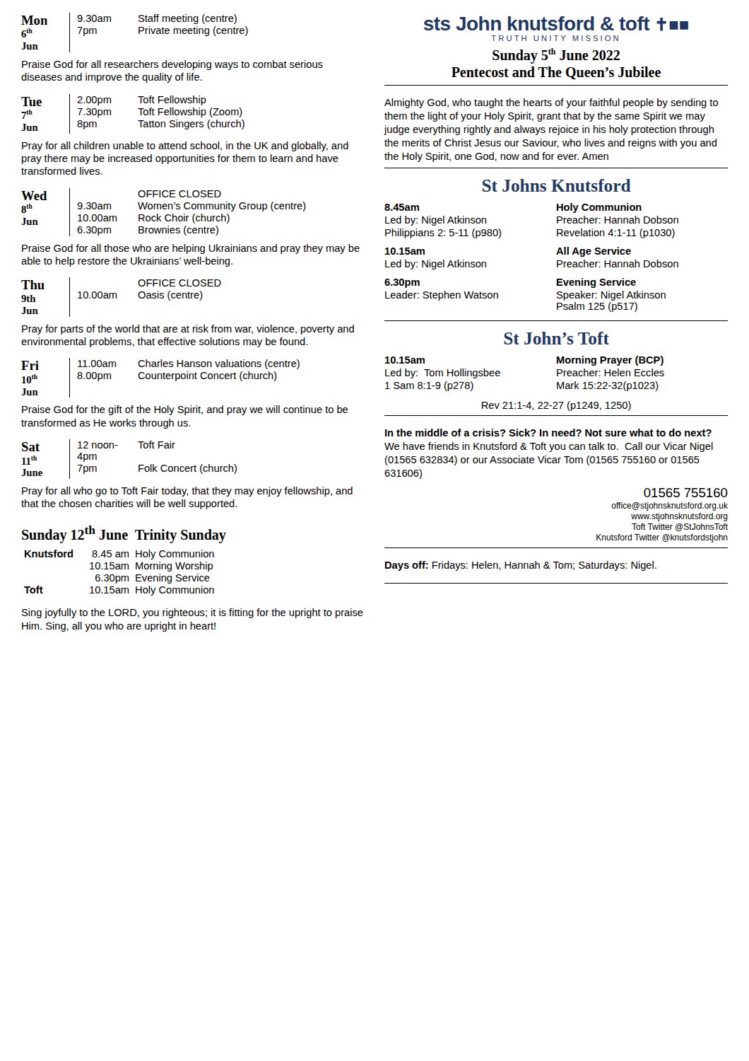Mon6th Jun
| 9.30am | Staff meeting (centre) |
| 7pm | Private meeting (centre) |
Praise God for all researchers developing ways to combat serious diseases and improve the quality of life.
Tue7th Jun
| 2.00pm | Toft Fellowship |
| 7.30pm | Toft Fellowship (Zoom) |
| 8pm | Tatton Singers (church) |
Pray for all children unable to attend school, in the UK and globally, and pray there may be increased opportunities for them to learn and have transformed lives.
Wed8th Jun
| | OFFICE CLOSED |
| 9.30am | Women’s Community Group (centre) |
| 10.00am | Rock Choir (church) |
| 6.30pm | Brownies (centre) |
Praise God for all those who are helping Ukrainians and pray they may be able to help restore the Ukrainians’ well-being.
Thu9th Jun
| | OFFICE CLOSED |
| 10.00am | Oasis (centre) |
Pray for parts of the world that are at risk from war, violence, poverty and environmental problems, that effective solutions may be found.
Fri10th Jun
| 11.00am | Charles Hanson valuations (centre) |
| 8.00pm | Counterpoint Concert (church) |
Praise God for the gift of the Holy Spirit, and pray we will continue to be transformed as He works through us.
Sat11th June
| 12 noon- 4pm | Toft Fair |
| 7pm | Folk Concert (church) |
Pray for all who go to Toft Fair today, that they may enjoy fellowship, and that the chosen charities will be well supported.
Sunday 12th June Trinity Sunday
| Knutsford | 8.45 am | Holy Communion |
| | 10.15am | Morning Worship |
| | 6.30pm | Evening Service |
| Toft | 10.15am | Holy Communion |
Sing joyfully to the LORD, you righteous; it is fitting for the upright to praise Him. Sing, all you who are upright in heart!
sts John knutsford & toft ✝■■
TRUTH UNITY MISSION
Sunday 5th June 2022
Pentecost and The Queen’s Jubilee
Almighty God, who taught the hearts of your faithful people by sending to them the light of your Holy Spirit, grant that by the same Spirit we may judge everything rightly and always rejoice in his holy protection through the merits of Christ Jesus our Saviour, who lives and reigns with you and the Holy Spirit, one God, now and for ever. Amen
St Johns Knutsford
| 8.45am | Holy Communion |
| Led by: Nigel Atkinson | Preacher: Hannah Dobson |
| Philippians 2: 5-11 (p980) | Revelation 4:1-11 (p1030) |
| 10.15am | All Age Service |
| Led by: Nigel Atkinson | Preacher: Hannah Dobson |
| 6.30pm | Evening Service |
| Leader: Stephen Watson | Speaker: Nigel Atkinson Psalm 125 (p517) |
St John’s Toft
| 10.15am | Morning Prayer (BCP) |
| Led by: Tom Hollingsbee | Preacher: Helen Eccles |
| 1 Sam 8:1-9 (p278) | Mark 15:22-32(p1023) |
Rev 21:1-4, 22-27 (p1249, 1250)
In the middle of a crisis? Sick? In need? Not sure what to do next? We have friends in Knutsford & Toft you can talk to. Call our Vicar Nigel (01565 632834) or our Associate Vicar Tom (01565 755160 or 01565 631606)
01565 755160
office@stjohnsknutsford.org.uk
www.stjohnsknutsford.org
Toft Twitter @StJohnsToft
Knutsford Twitter @knutsfordstjohn
Days off: Fridays: Helen, Hannah & Tom; Saturdays: Nigel.